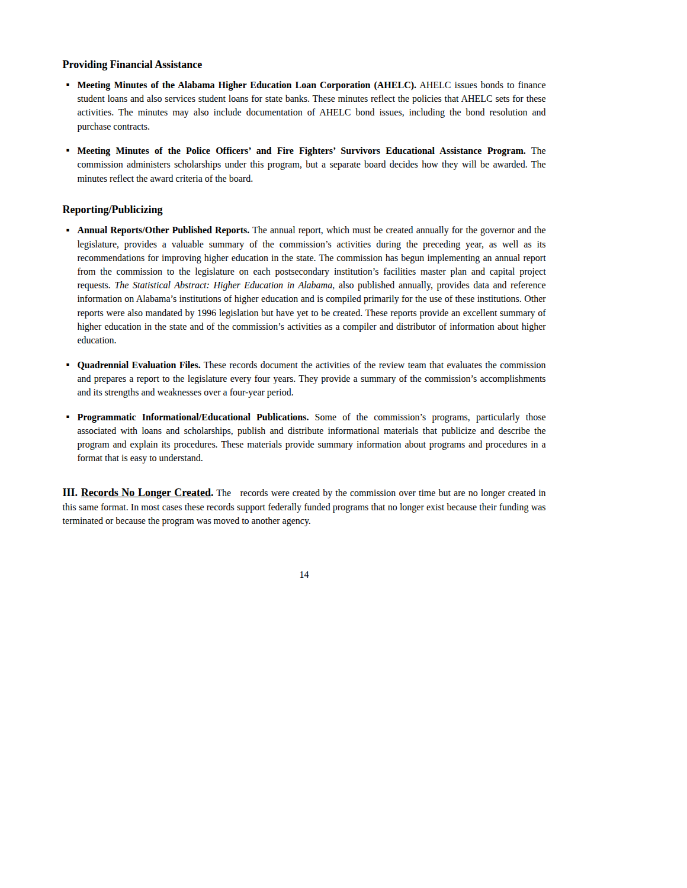Providing Financial Assistance
Meeting Minutes of the Alabama Higher Education Loan Corporation (AHELC). AHELC issues bonds to finance student loans and also services student loans for state banks. These minutes reflect the policies that AHELC sets for these activities. The minutes may also include documentation of AHELC bond issues, including the bond resolution and purchase contracts.
Meeting Minutes of the Police Officers’ and Fire Fighters’ Survivors Educational Assistance Program. The commission administers scholarships under this program, but a separate board decides how they will be awarded. The minutes reflect the award criteria of the board.
Reporting/Publicizing
Annual Reports/Other Published Reports. The annual report, which must be created annually for the governor and the legislature, provides a valuable summary of the commission’s activities during the preceding year, as well as its recommendations for improving higher education in the state. The commission has begun implementing an annual report from the commission to the legislature on each postsecondary institution’s facilities master plan and capital project requests. The Statistical Abstract: Higher Education in Alabama, also published annually, provides data and reference information on Alabama’s institutions of higher education and is compiled primarily for the use of these institutions. Other reports were also mandated by 1996 legislation but have yet to be created. These reports provide an excellent summary of higher education in the state and of the commission’s activities as a compiler and distributor of information about higher education.
Quadrennial Evaluation Files. These records document the activities of the review team that evaluates the commission and prepares a report to the legislature every four years. They provide a summary of the commission’s accomplishments and its strengths and weaknesses over a four-year period.
Programmatic Informational/Educational Publications. Some of the commission’s programs, particularly those associated with loans and scholarships, publish and distribute informational materials that publicize and describe the program and explain its procedures. These materials provide summary information about programs and procedures in a format that is easy to understand.
III. Records No Longer Created. The records were created by the commission over time but are no longer created in this same format. In most cases these records support federally funded programs that no longer exist because their funding was terminated or because the program was moved to another agency.
14